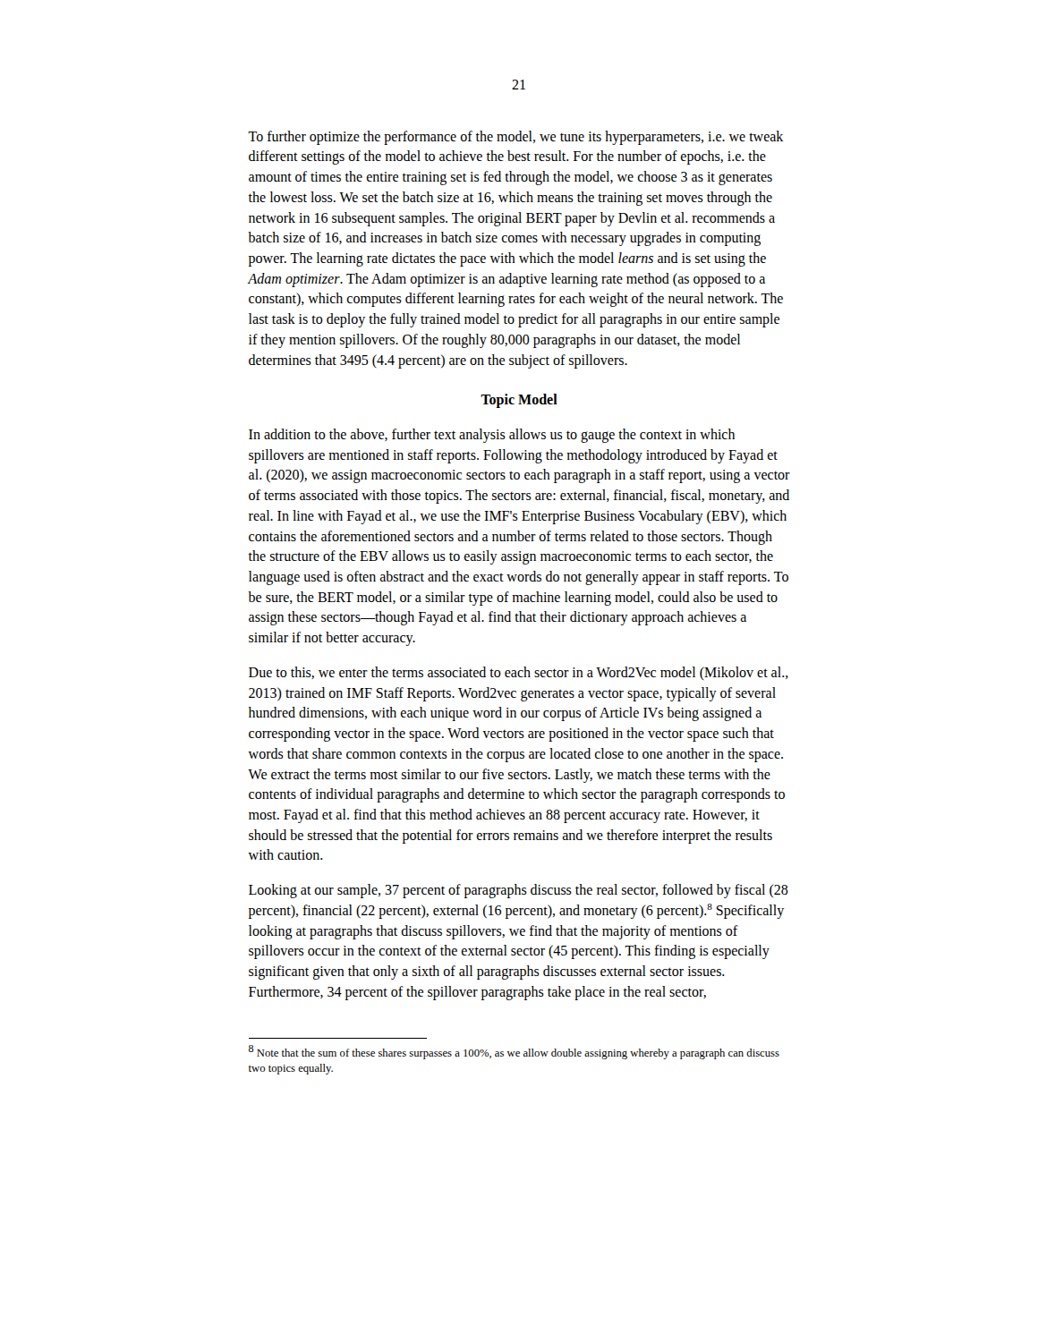21
To further optimize the performance of the model, we tune its hyperparameters, i.e. we tweak different settings of the model to achieve the best result. For the number of epochs, i.e. the amount of times the entire training set is fed through the model, we choose 3 as it generates the lowest loss. We set the batch size at 16, which means the training set moves through the network in 16 subsequent samples. The original BERT paper by Devlin et al. recommends a batch size of 16, and increases in batch size comes with necessary upgrades in computing power. The learning rate dictates the pace with which the model learns and is set using the Adam optimizer. The Adam optimizer is an adaptive learning rate method (as opposed to a constant), which computes different learning rates for each weight of the neural network. The last task is to deploy the fully trained model to predict for all paragraphs in our entire sample if they mention spillovers. Of the roughly 80,000 paragraphs in our dataset, the model determines that 3495 (4.4 percent) are on the subject of spillovers.
Topic Model
In addition to the above, further text analysis allows us to gauge the context in which spillovers are mentioned in staff reports. Following the methodology introduced by Fayad et al. (2020), we assign macroeconomic sectors to each paragraph in a staff report, using a vector of terms associated with those topics. The sectors are: external, financial, fiscal, monetary, and real. In line with Fayad et al., we use the IMF's Enterprise Business Vocabulary (EBV), which contains the aforementioned sectors and a number of terms related to those sectors. Though the structure of the EBV allows us to easily assign macroeconomic terms to each sector, the language used is often abstract and the exact words do not generally appear in staff reports. To be sure, the BERT model, or a similar type of machine learning model, could also be used to assign these sectors—though Fayad et al. find that their dictionary approach achieves a similar if not better accuracy.
Due to this, we enter the terms associated to each sector in a Word2Vec model (Mikolov et al., 2013) trained on IMF Staff Reports. Word2vec generates a vector space, typically of several hundred dimensions, with each unique word in our corpus of Article IVs being assigned a corresponding vector in the space. Word vectors are positioned in the vector space such that words that share common contexts in the corpus are located close to one another in the space. We extract the terms most similar to our five sectors. Lastly, we match these terms with the contents of individual paragraphs and determine to which sector the paragraph corresponds to most. Fayad et al. find that this method achieves an 88 percent accuracy rate. However, it should be stressed that the potential for errors remains and we therefore interpret the results with caution.
Looking at our sample, 37 percent of paragraphs discuss the real sector, followed by fiscal (28 percent), financial (22 percent), external (16 percent), and monetary (6 percent).8 Specifically looking at paragraphs that discuss spillovers, we find that the majority of mentions of spillovers occur in the context of the external sector (45 percent). This finding is especially significant given that only a sixth of all paragraphs discusses external sector issues. Furthermore, 34 percent of the spillover paragraphs take place in the real sector,
8 Note that the sum of these shares surpasses a 100%, as we allow double assigning whereby a paragraph can discuss two topics equally.